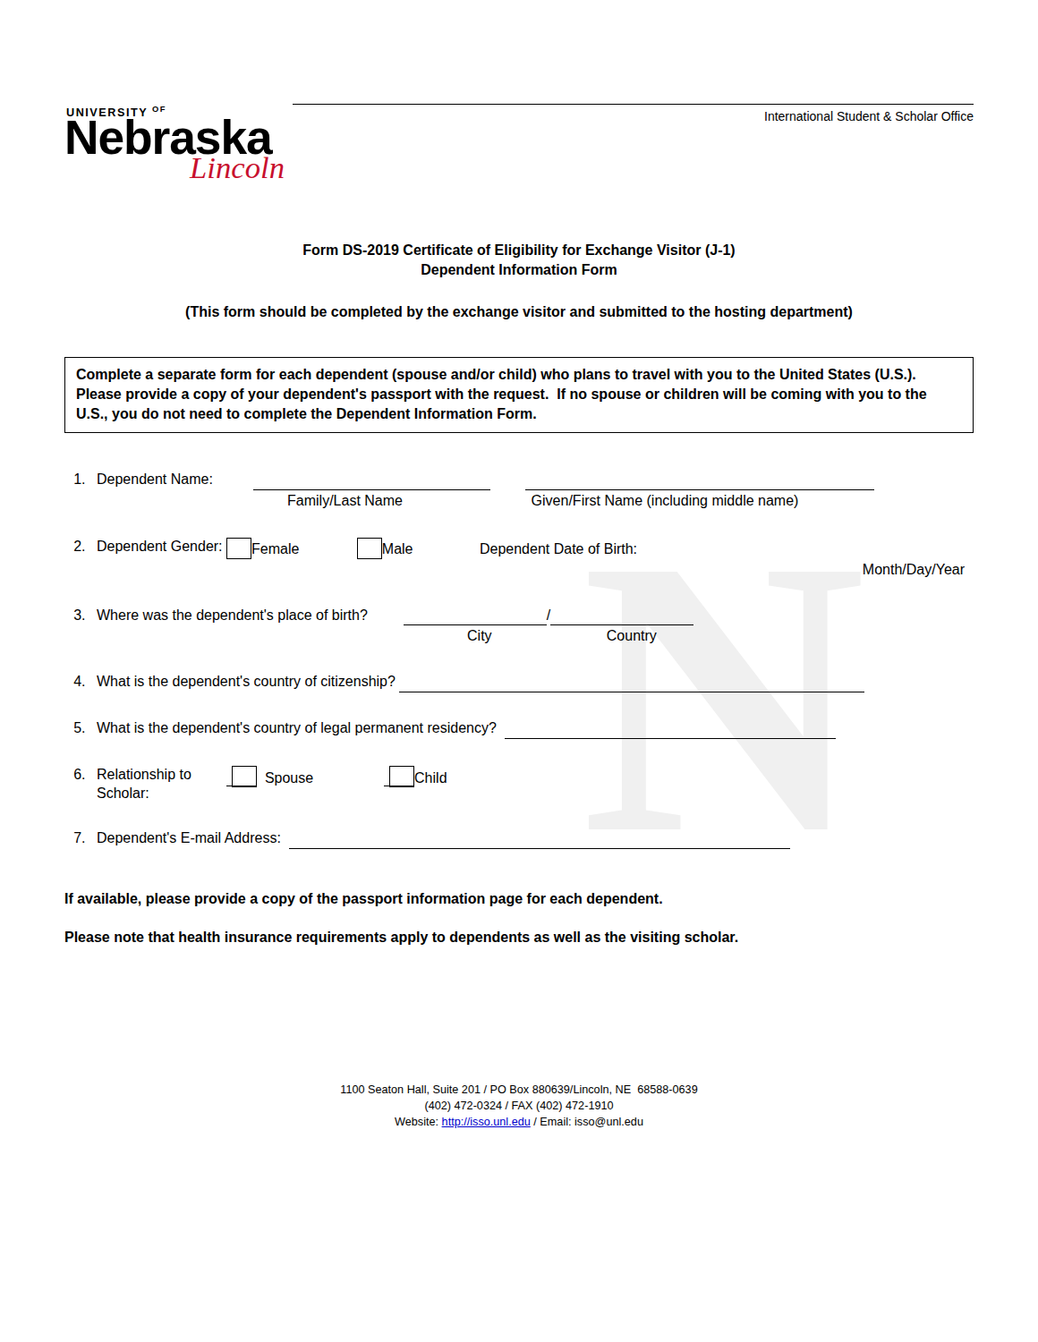N
UNIVERSITY OF
Nebraska
Lincoln
International Student & Scholar Office
Form DS-2019 Certificate of Eligibility for Exchange Visitor (J-1)
Dependent Information Form
(This form should be completed by the exchange visitor and submitted to the hosting department)
Complete a separate form for each dependent (spouse and/or child) who plans to travel with you to the United States (U.S.). Please provide a copy of your dependent's passport with the request. If no spouse or children will be coming with you to the U.S., you do not need to complete the Dependent Information Form.
Dependent Name:
Family/Last Name
Given/First Name (including middle name)
Dependent Gender:
Female Male Dependent Date of Birth:
Month/Day/Year
Where was the dependent's place of birth?
/
City
Country
What is the dependent's country of citizenship?
What is the dependent's country of legal permanent residency?
Relationship to Scholar:
Spouse Child
Dependent's E-mail Address:
If available, please provide a copy of the passport information page for each dependent.
Please note that health insurance requirements apply to dependents as well as the visiting scholar.
1100 Seaton Hall, Suite 201 / PO Box 880639/Lincoln, NE 68588-0639
(402) 472-0324 / FAX (402) 472-1910
Website: http://isso.unl.edu / Email: isso@unl.edu